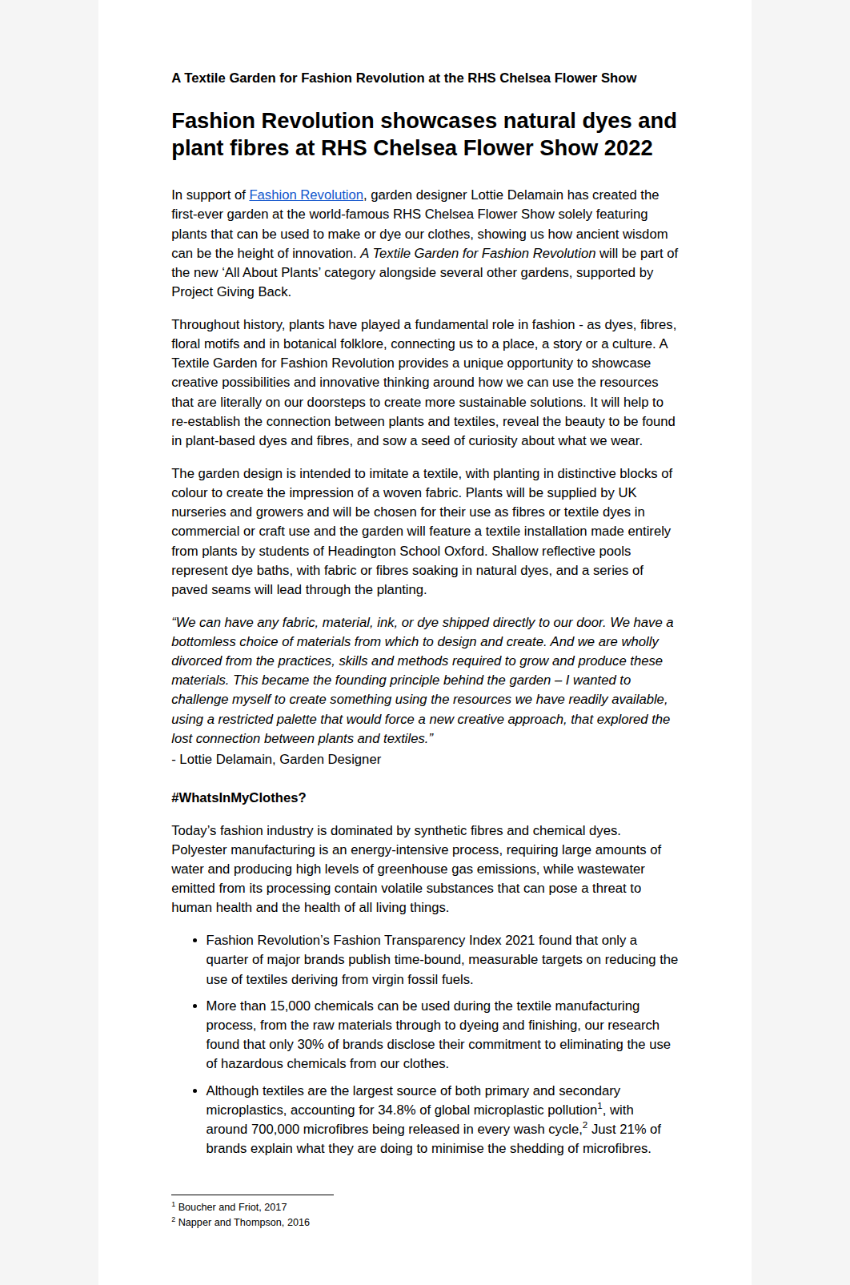A Textile Garden for Fashion Revolution at the RHS Chelsea Flower Show
Fashion Revolution showcases natural dyes and plant fibres at RHS Chelsea Flower Show 2022
In support of Fashion Revolution, garden designer Lottie Delamain has created the first-ever garden at the world-famous RHS Chelsea Flower Show solely featuring plants that can be used to make or dye our clothes, showing us how ancient wisdom can be the height of innovation. A Textile Garden for Fashion Revolution will be part of the new ‘All About Plants’ category alongside several other gardens, supported by Project Giving Back.
Throughout history, plants have played a fundamental role in fashion - as dyes, fibres, floral motifs and in botanical folklore, connecting us to a place, a story or a culture. A Textile Garden for Fashion Revolution provides a unique opportunity to showcase creative possibilities and innovative thinking around how we can use the resources that are literally on our doorsteps to create more sustainable solutions. It will help to re-establish the connection between plants and textiles, reveal the beauty to be found in plant-based dyes and fibres, and sow a seed of curiosity about what we wear.
The garden design is intended to imitate a textile, with planting in distinctive blocks of colour to create the impression of a woven fabric. Plants will be supplied by UK nurseries and growers and will be chosen for their use as fibres or textile dyes in commercial or craft use and the garden will feature a textile installation made entirely from plants by students of Headington School Oxford. Shallow reflective pools represent dye baths, with fabric or fibres soaking in natural dyes, and a series of paved seams will lead through the planting.
“We can have any fabric, material, ink, or dye shipped directly to our door. We have a bottomless choice of materials from which to design and create. And we are wholly divorced from the practices, skills and methods required to grow and produce these materials. This became the founding principle behind the garden – I wanted to challenge myself to create something using the resources we have readily available, using a restricted palette that would force a new creative approach, that explored the lost connection between plants and textiles.”
- Lottie Delamain, Garden Designer
#WhatsInMyClothes?
Today’s fashion industry is dominated by synthetic fibres and chemical dyes. Polyester manufacturing is an energy-intensive process, requiring large amounts of water and producing high levels of greenhouse gas emissions, while wastewater emitted from its processing contain volatile substances that can pose a threat to human health and the health of all living things.
Fashion Revolution’s Fashion Transparency Index 2021 found that only a quarter of major brands publish time-bound, measurable targets on reducing the use of textiles deriving from virgin fossil fuels.
More than 15,000 chemicals can be used during the textile manufacturing process, from the raw materials through to dyeing and finishing, our research found that only 30% of brands disclose their commitment to eliminating the use of hazardous chemicals from our clothes.
Although textiles are the largest source of both primary and secondary microplastics, accounting for 34.8% of global microplastic pollution1, with around 700,000 microfibres being released in every wash cycle,2 Just 21% of brands explain what they are doing to minimise the shedding of microfibres.
1 Boucher and Friot, 2017
2 Napper and Thompson, 2016